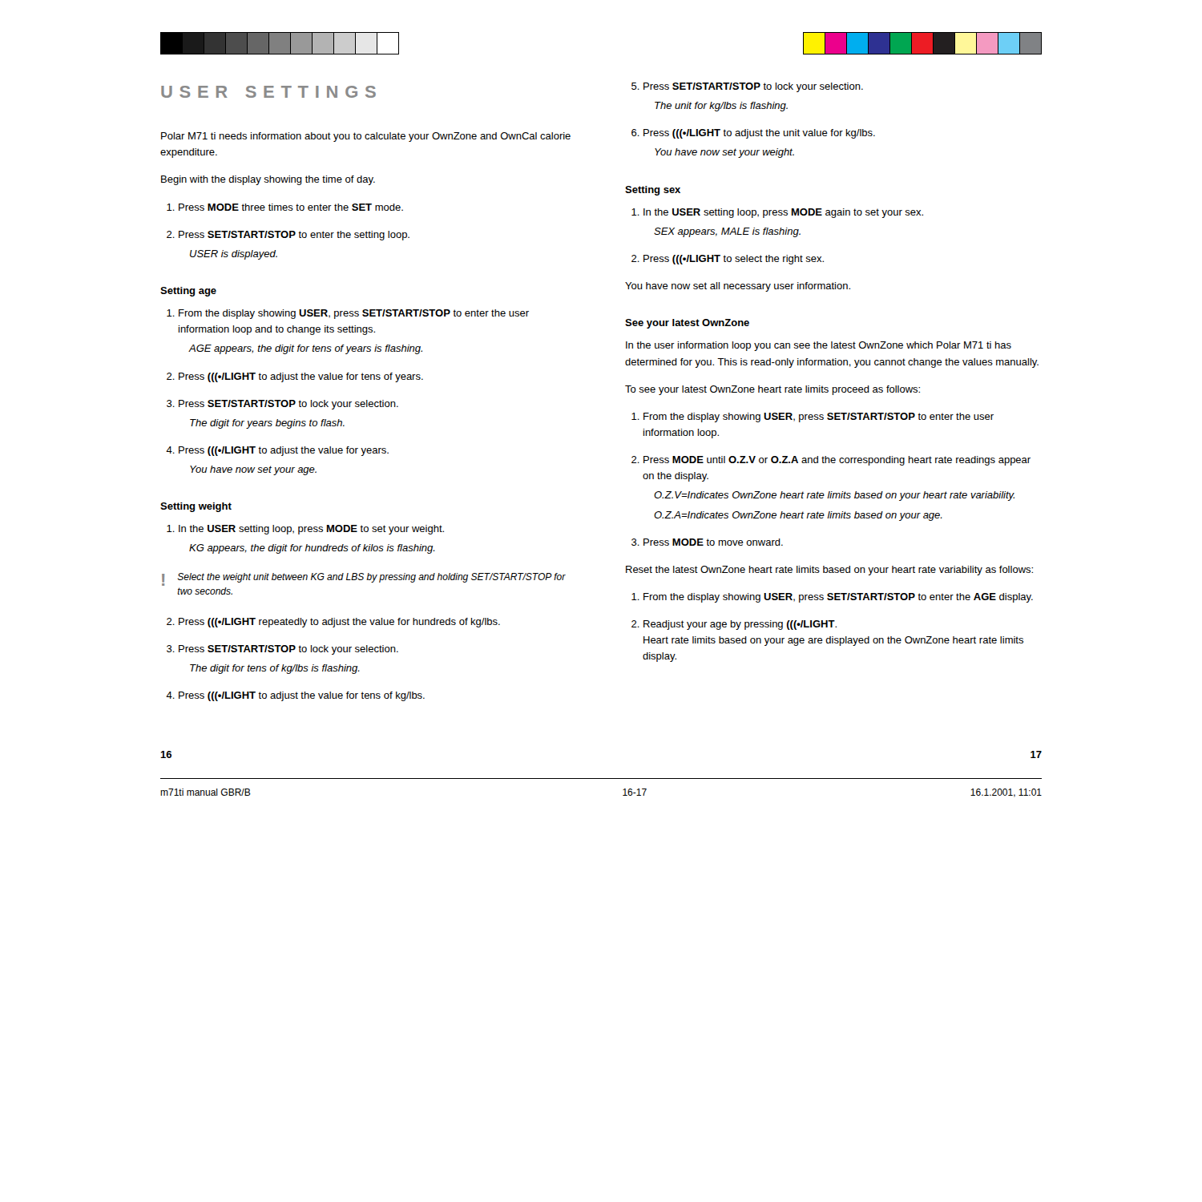User Settings
Polar M71 ti needs information about you to calculate your OwnZone and OwnCal calorie expenditure.
Begin with the display showing the time of day.
Press MODE three times to enter the SET mode.
Press SET/START/STOP to enter the setting loop. USER is displayed.
Setting age
From the display showing USER, press SET/START/STOP to enter the user information loop and to change its settings. AGE appears, the digit for tens of years is flashing.
Press (((•/LIGHT to adjust the value for tens of years.
Press SET/START/STOP to lock your selection. The digit for years begins to flash.
Press (((•/LIGHT to adjust the value for years. You have now set your age.
Setting weight
In the USER setting loop, press MODE to set your weight. KG appears, the digit for hundreds of kilos is flashing.
!
Select the weight unit between KG and LBS by pressing and holding SET/START/STOP for two seconds.
Press (((•/LIGHT repeatedly to adjust the value for hundreds of kg/lbs.
Press SET/START/STOP to lock your selection. The digit for tens of kg/lbs is flashing.
Press (((•/LIGHT to adjust the value for tens of kg/lbs.
Press SET/START/STOP to lock your selection. The unit for kg/lbs is flashing.
Press (((•/LIGHT to adjust the unit value for kg/lbs. You have now set your weight.
Setting sex
In the USER setting loop, press MODE again to set your sex. SEX appears, MALE is flashing.
Press (((•/LIGHT to select the right sex.
You have now set all necessary user information.
See your latest OwnZone
In the user information loop you can see the latest OwnZone which Polar M71 ti has determined for you. This is read-only information, you cannot change the values manually.
To see your latest OwnZone heart rate limits proceed as follows:
From the display showing USER, press SET/START/STOP to enter the user information loop.
Press MODE until O.Z.V or O.Z.A and the corresponding heart rate readings appear on the display. O.Z.V=Indicates OwnZone heart rate limits based on your heart rate variability. O.Z.A=Indicates OwnZone heart rate limits based on your age.
Press MODE to move onward.
Reset the latest OwnZone heart rate limits based on your heart rate variability as follows:
From the display showing USER, press SET/START/STOP to enter the AGE display.
Readjust your age by pressing (((•/LIGHT.
Heart rate limits based on your age are displayed on the OwnZone heart rate limits display.
16
17
m71ti manual GBR/B
16-17
16.1.2001, 11:01